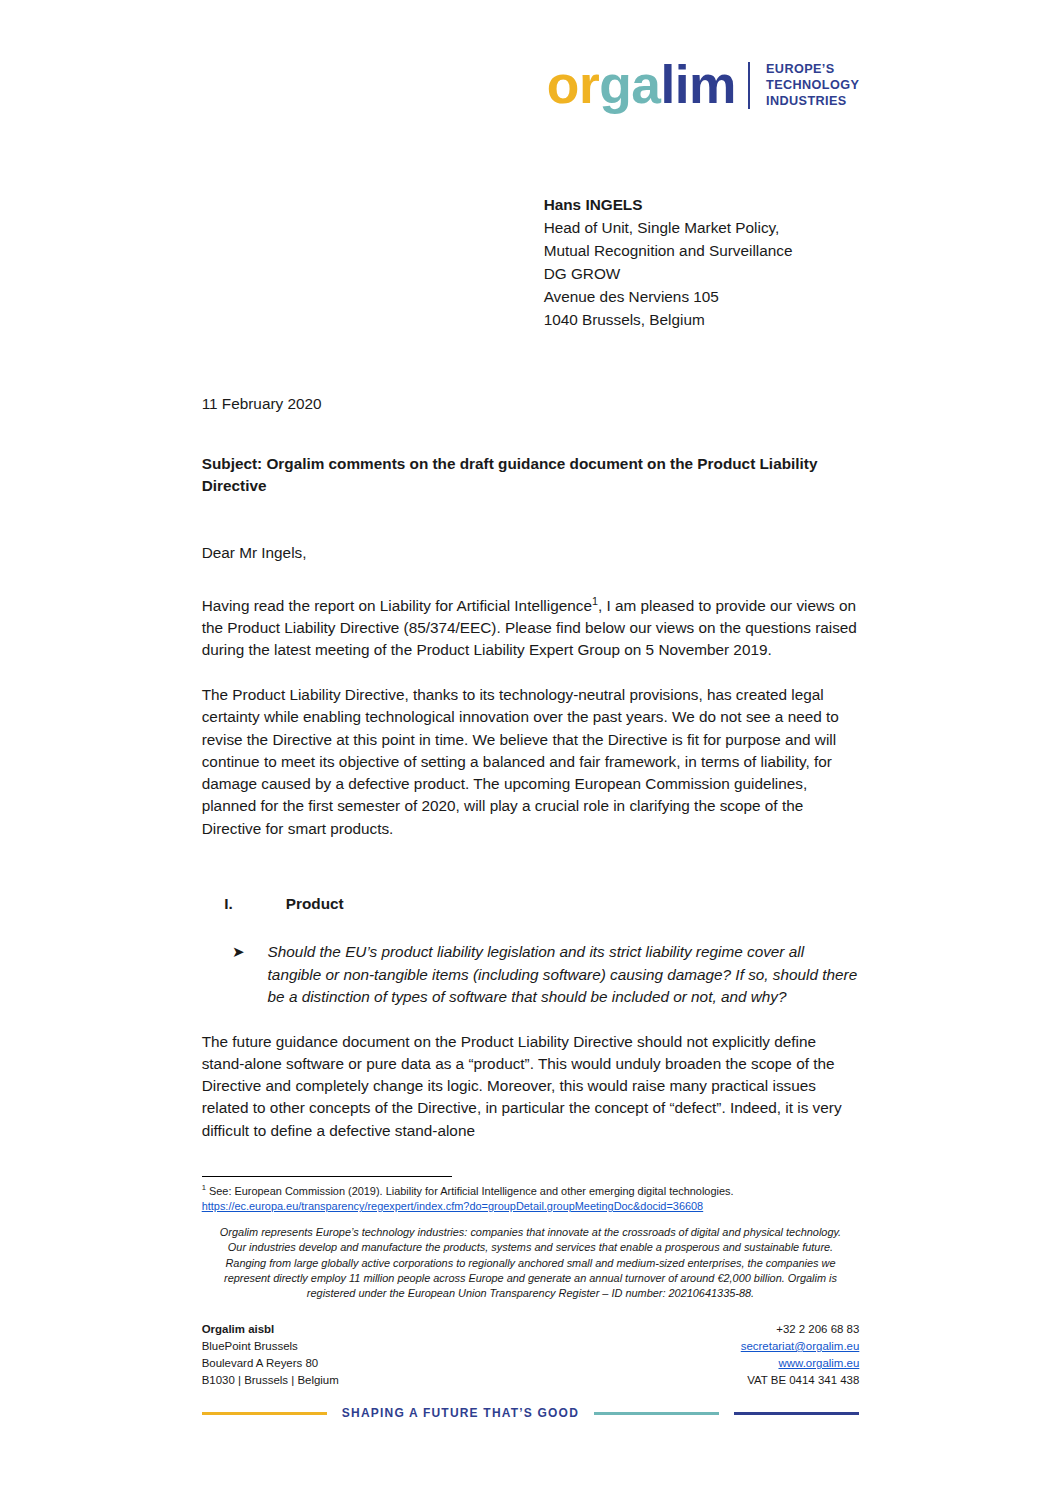or ga lim
Europe’s
Technology
Industries
Hans INGELS
Head of Unit, Single Market Policy,
Mutual Recognition and Surveillance
DG GROW
Avenue des Nerviens 105
1040 Brussels, Belgium
11 February 2020
Subject: Orgalim comments on the draft guidance document on the Product Liability Directive
Dear Mr Ingels,
Having read the report on Liability for Artificial Intelligence1, I am pleased to provide our views on the Product Liability Directive (85/374/EEC). Please find below our views on the questions raised during the latest meeting of the Product Liability Expert Group on 5 November 2019.
The Product Liability Directive, thanks to its technology-neutral provisions, has created legal certainty while enabling technological innovation over the past years. We do not see a need to revise the Directive at this point in time. We believe that the Directive is fit for purpose and will continue to meet its objective of setting a balanced and fair framework, in terms of liability, for damage caused by a defective product. The upcoming European Commission guidelines, planned for the first semester of 2020, will play a crucial role in clarifying the scope of the Directive for smart products.
I. Product
➤ Should the EU’s product liability legislation and its strict liability regime cover all tangible or non-tangible items (including software) causing damage? If so, should there be a distinction of types of software that should be included or not, and why?
The future guidance document on the Product Liability Directive should not explicitly define stand-alone software or pure data as a “product”. This would unduly broaden the scope of the Directive and completely change its logic. Moreover, this would raise many practical issues related to other concepts of the Directive, in particular the concept of “defect”. Indeed, it is very difficult to define a defective stand-alone
1 See: European Commission (2019). Liability for Artificial Intelligence and other emerging digital technologies.
https://ec.europa.eu/transparency/regexpert/index.cfm?do=groupDetail.groupMeetingDoc&docid=36608
Orgalim represents Europe’s technology industries: companies that innovate at the crossroads of digital and physical technology. Our industries develop and manufacture the products, systems and services that enable a prosperous and sustainable future. Ranging from large globally active corporations to regionally anchored small and medium-sized enterprises, the companies we represent directly employ 11 million people across Europe and generate an annual turnover of around €2,000 billion. Orgalim is registered under the European Union Transparency Register – ID number: 20210641335-88.
Orgalim aisbl
BluePoint Brussels
Boulevard A Reyers 80
B1030 | Brussels | Belgium
+32 2 206 68 83
secretariat@orgalim.eu
www.orgalim.eu
VAT BE 0414 341 438
Shaping a future that’s good